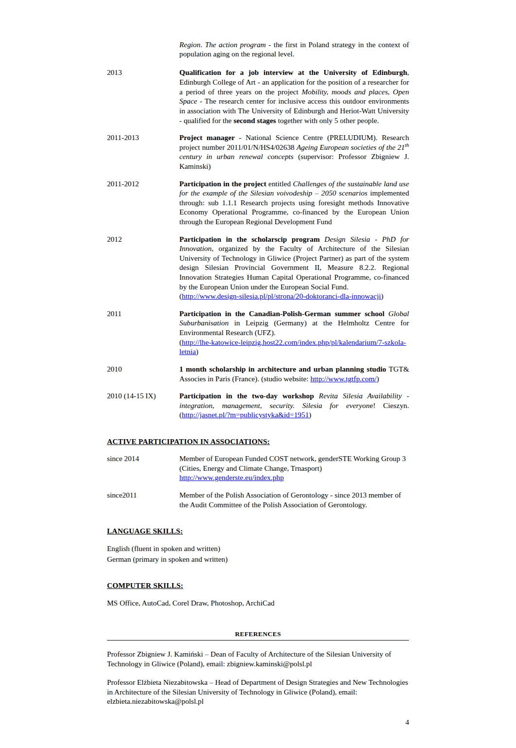Region. The action program - the first in Poland strategy in the context of population aging on the regional level.
2013
Qualification for a job interview at the University of Edinburgh, Edinburgh College of Art - an application for the position of a researcher for a period of three years on the project Mobility, moods and places, Open Space - The research center for inclusive access this outdoor environments in association with The University of Edinburgh and Heriot-Watt University - qualified for the second stages together with only 5 other people.
2011-2013
Project manager - National Science Centre (PRELUDIUM). Research project number 2011/01/N/HS4/02638 Ageing European societies of the 21th century in urban renewal concepts (supervisor: Professor Zbigniew J. Kaminski)
2011-2012
Participation in the project entitled Challenges of the sustainable land use for the example of the Silesian voivodeship – 2050 scenarios implemented through: sub 1.1.1 Research projects using foresight methods Innovative Economy Operational Programme, co-financed by the European Union through the European Regional Development Fund
2012
Participation in the scholarscip program Design Silesia - PhD for Innovation, organized by the Faculty of Architecture of the Silesian University of Technology in Gliwice (Project Partner) as part of the system design Silesian Provincial Government II, Measure 8.2.2. Regional Innovation Strategies Human Capital Operational Programme, co-financed by the European Union under the European Social Fund.
(http://www.design-silesia.pl/pl/strona/20-doktoranci-dla-innowacji)
2011
Participation in the Canadian-Polish-German summer school Global Suburbanisation in Leipzig (Germany) at the Helmholtz Centre for Environmental Research (UFZ).
(http://lhe-katowice-leipzig.host22.com/index.php/pl/kalendarium/7-szkola-letnia)
2010
1 month scholarship in architecture and urban planning studio TGT& Associes in Paris (France). (studio website: http://www.tgtfp.com/)
2010 (14-15 IX)
Participation in the two-day workshop Revita Silesia Availability - integration, management, security. Silesia for everyone! Cieszyn. (http://jasnet.pl/?m=publicystyka&id=1951)
Active participation in associations:
since 2014
Member of European Funded COST network, genderSTE Working Group 3 (Cities, Energy and Climate Change, Trnasport) http://www.genderste.eu/index.php
since2011
Member of the Polish Association of Gerontology - since 2013 member of the Audit Committee of the Polish Association of Gerontology.
Language skills:
English (fluent in spoken and written)
German (primary in spoken and written)
Computer skills:
MS Office, AutoCad, Corel Draw, Photoshop, ArchiCad
REFERENCES
Professor Zbigniew J. Kamiński – Dean of Faculty of Architecture of the Silesian University of Technology in Gliwice (Poland), email: zbigniew.kaminski@polsl.pl
Professor Elżbieta Niezabitowska – Head of Department of Design Strategies and New Technologies in Architecture of the Silesian University of Technology in Gliwice (Poland), email: elzbieta.niezabitowska@polsl.pl
4